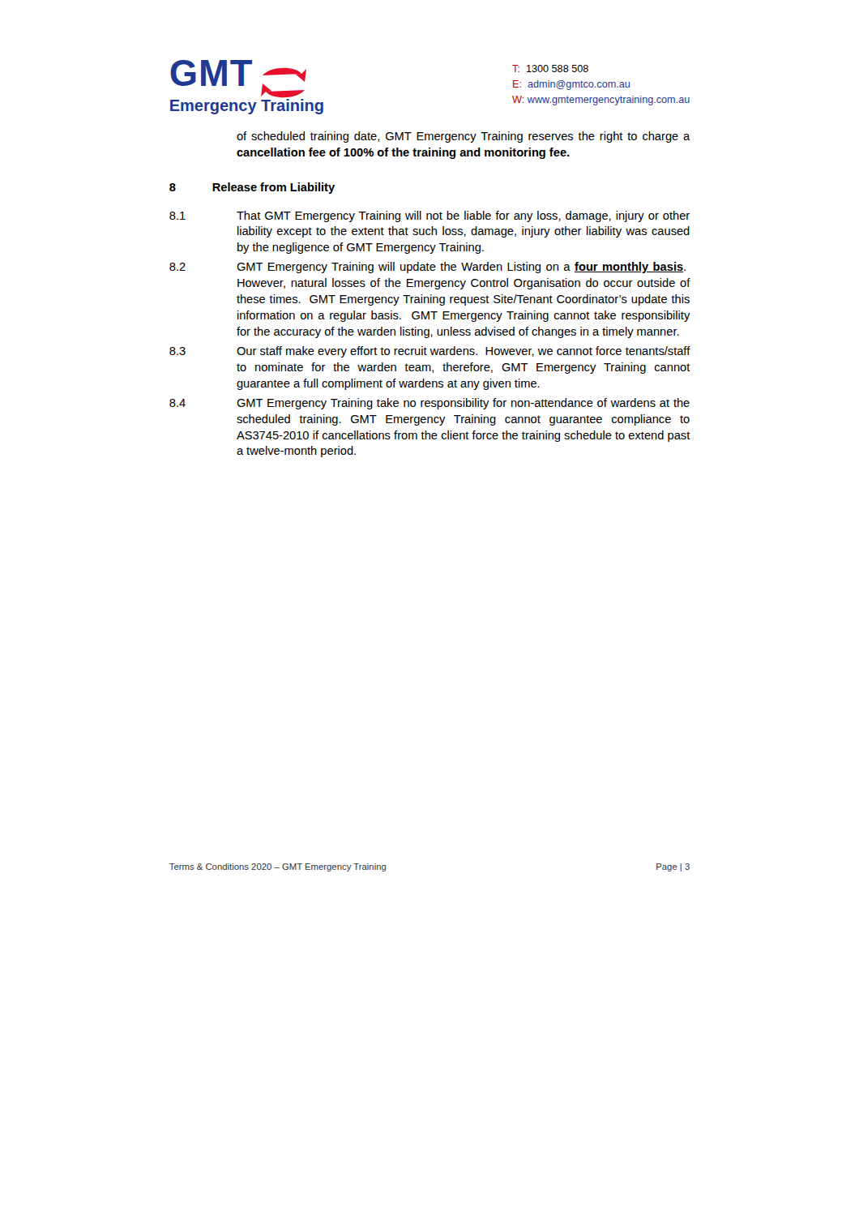GMT
Emergency Training
T: 1300 588 508
E: admin@gmtco.com.au
W: www.gmtemergencytraining.com.au
of scheduled training date, GMT Emergency Training reserves the right to charge a cancellation fee of 100% of the training and monitoring fee.
8 Release from Liability
8.1
That GMT Emergency Training will not be liable for any loss, damage, injury or other liability except to the extent that such loss, damage, injury other liability was caused by the negligence of GMT Emergency Training.
8.2
GMT Emergency Training will update the Warden Listing on a four monthly basis. However, natural losses of the Emergency Control Organisation do occur outside of these times. GMT Emergency Training request Site/Tenant Coordinator’s update this information on a regular basis. GMT Emergency Training cannot take responsibility for the accuracy of the warden listing, unless advised of changes in a timely manner.
8.3
Our staff make every effort to recruit wardens. However, we cannot force tenants/staff to nominate for the warden team, therefore, GMT Emergency Training cannot guarantee a full compliment of wardens at any given time.
8.4
GMT Emergency Training take no responsibility for non-attendance of wardens at the scheduled training. GMT Emergency Training cannot guarantee compliance to AS3745-2010 if cancellations from the client force the training schedule to extend past a twelve-month period.
Terms & Conditions 2020 – GMT Emergency Training
Page | 3